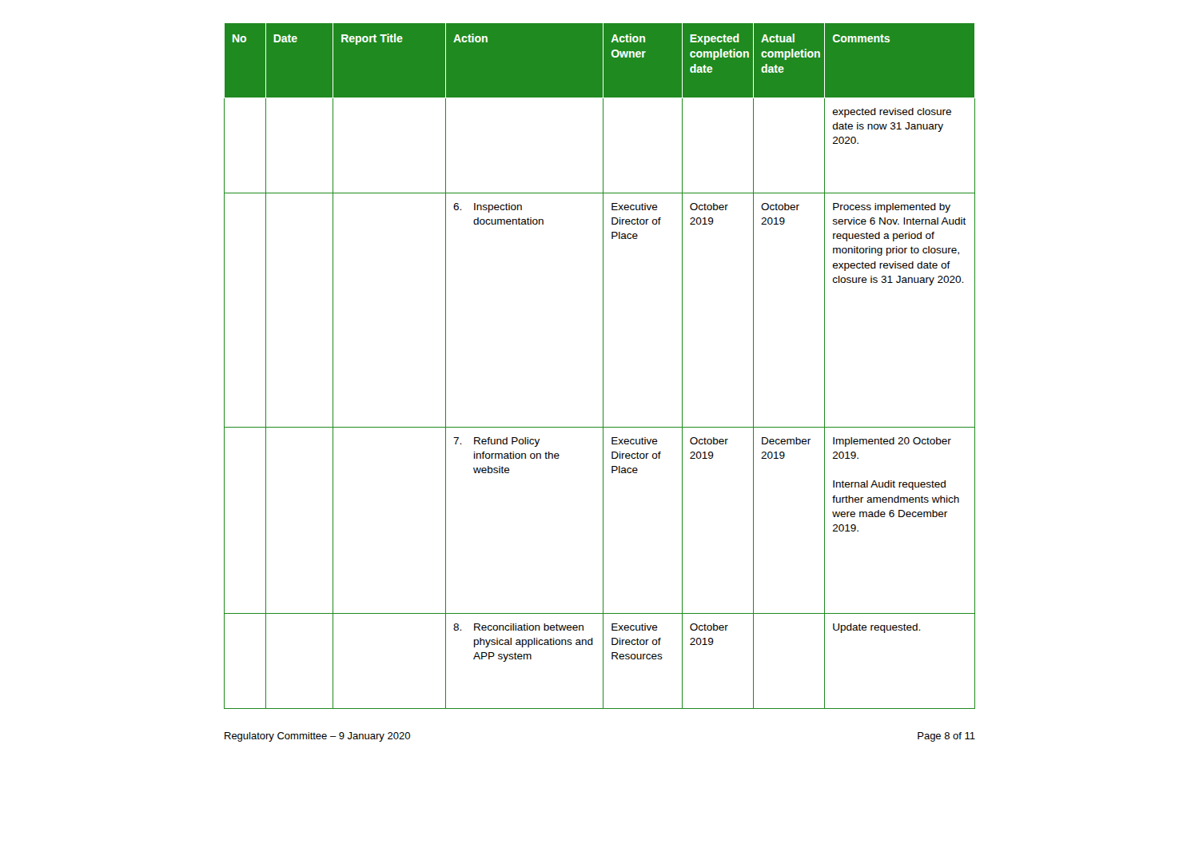| No | Date | Report Title | Action | Action Owner | Expected completion date | Actual completion date | Comments |
| --- | --- | --- | --- | --- | --- | --- | --- |
| | | | | | | | expected revised closure date is now 31 January 2020. |
| | | | 6. Inspection documentation | Executive Director of Place | October 2019 | October 2019 | Process implemented by service 6 Nov. Internal Audit requested a period of monitoring prior to closure, expected revised date of closure is 31 January 2020. |
| | | | 7. Refund Policy information on the website | Executive Director of Place | October 2019 | December 2019 | Implemented 20 October 2019. Internal Audit requested further amendments which were made 6 December 2019. |
| | | | 8. Reconciliation between physical applications and APP system | Executive Director of Resources | October 2019 | | Update requested. |
Regulatory Committee – 9 January 2020
Page 8 of 11